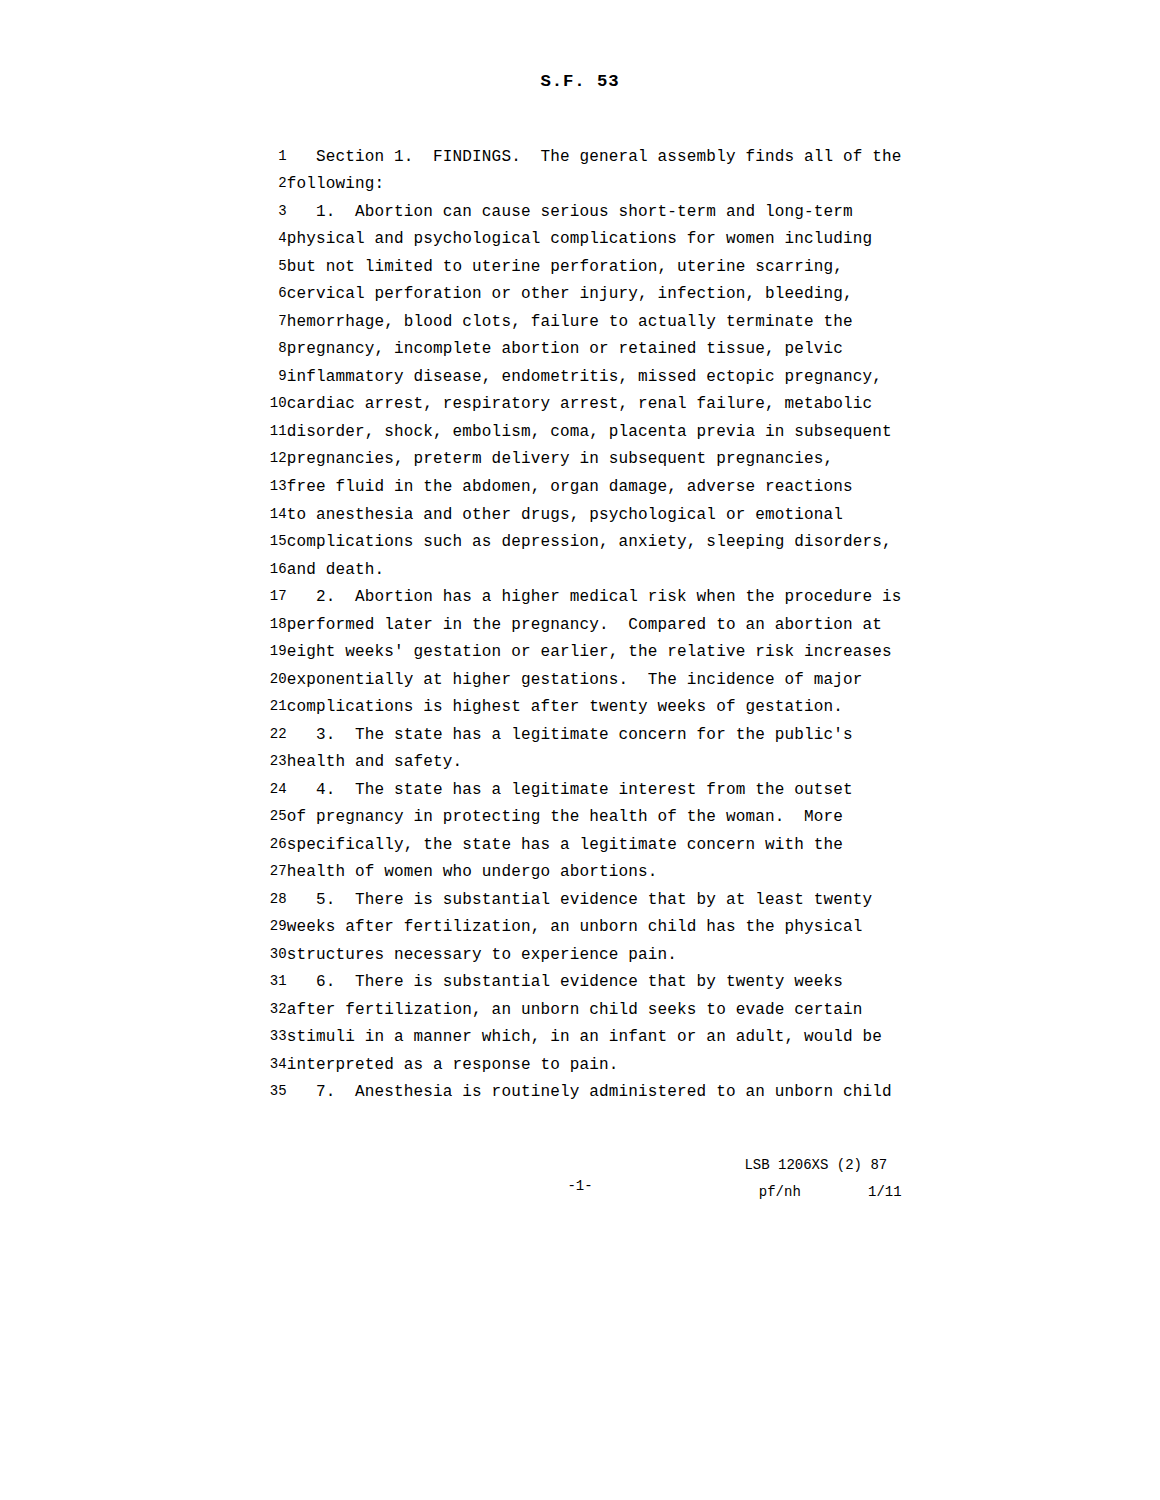S.F. 53
| 1 | Section 1. FINDINGS. The general assembly finds all of the |
| 2 | following: |
| 3 | 1. Abortion can cause serious short-term and long-term |
| 4 | physical and psychological complications for women including |
| 5 | but not limited to uterine perforation, uterine scarring, |
| 6 | cervical perforation or other injury, infection, bleeding, |
| 7 | hemorrhage, blood clots, failure to actually terminate the |
| 8 | pregnancy, incomplete abortion or retained tissue, pelvic |
| 9 | inflammatory disease, endometritis, missed ectopic pregnancy, |
| 10 | cardiac arrest, respiratory arrest, renal failure, metabolic |
| 11 | disorder, shock, embolism, coma, placenta previa in subsequent |
| 12 | pregnancies, preterm delivery in subsequent pregnancies, |
| 13 | free fluid in the abdomen, organ damage, adverse reactions |
| 14 | to anesthesia and other drugs, psychological or emotional |
| 15 | complications such as depression, anxiety, sleeping disorders, |
| 16 | and death. |
| 17 | 2. Abortion has a higher medical risk when the procedure is |
| 18 | performed later in the pregnancy. Compared to an abortion at |
| 19 | eight weeks' gestation or earlier, the relative risk increases |
| 20 | exponentially at higher gestations. The incidence of major |
| 21 | complications is highest after twenty weeks of gestation. |
| 22 | 3. The state has a legitimate concern for the public's |
| 23 | health and safety. |
| 24 | 4. The state has a legitimate interest from the outset |
| 25 | of pregnancy in protecting the health of the woman. More |
| 26 | specifically, the state has a legitimate concern with the |
| 27 | health of women who undergo abortions. |
| 28 | 5. There is substantial evidence that by at least twenty |
| 29 | weeks after fertilization, an unborn child has the physical |
| 30 | structures necessary to experience pain. |
| 31 | 6. There is substantial evidence that by twenty weeks |
| 32 | after fertilization, an unborn child seeks to evade certain |
| 33 | stimuli in a manner which, in an infant or an adult, would be |
| 34 | interpreted as a response to pain. |
| 35 | 7. Anesthesia is routinely administered to an unborn child |
LSB 1206XS (2) 87
-1-
pf/nh 1/11